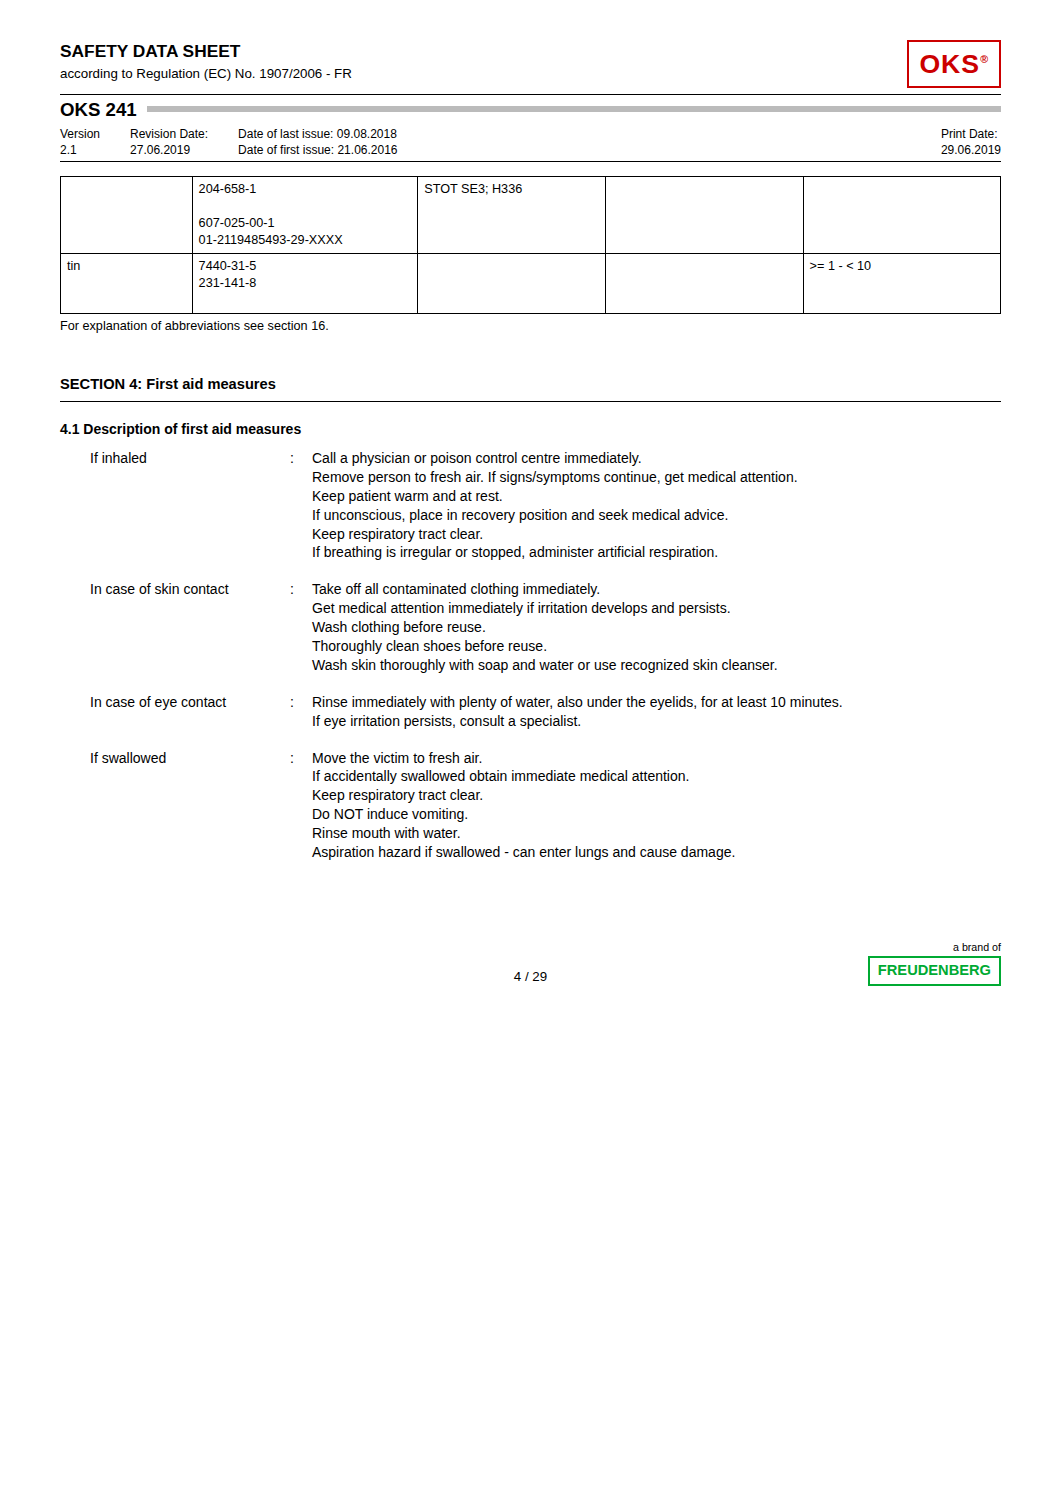SAFETY DATA SHEET
according to Regulation (EC) No. 1907/2006 - FR
OKS®
OKS 241
Version
2.1
Revision Date:
27.06.2019
Date of last issue: 09.08.2018
Date of first issue: 21.06.2016
Print Date:
29.06.2019
| | 204-658-1 607-025-00-1 01-2119485493-29-XXXX | STOT SE3; H336 | | |
| tin | 7440-31-5 231-141-8 | | | >= 1 - < 10 |
For explanation of abbreviations see section 16.
SECTION 4: First aid measures
4.1 Description of first aid measures
| If inhaled | : | Call a physician or poison control centre immediately. Remove person to fresh air. If signs/symptoms continue, get medical attention. Keep patient warm and at rest. If unconscious, place in recovery position and seek medical advice. Keep respiratory tract clear. If breathing is irregular or stopped, administer artificial respiration. |
| In case of skin contact | : | Take off all contaminated clothing immediately. Get medical attention immediately if irritation develops and persists. Wash clothing before reuse. Thoroughly clean shoes before reuse. Wash skin thoroughly with soap and water or use recognized skin cleanser. |
| In case of eye contact | : | Rinse immediately with plenty of water, also under the eyelids, for at least 10 minutes. If eye irritation persists, consult a specialist. |
| If swallowed | : | Move the victim to fresh air. If accidentally swallowed obtain immediate medical attention. Keep respiratory tract clear. Do NOT induce vomiting. Rinse mouth with water. Aspiration hazard if swallowed - can enter lungs and cause damage. |
4 / 29
a brand of
FREUDENBERG